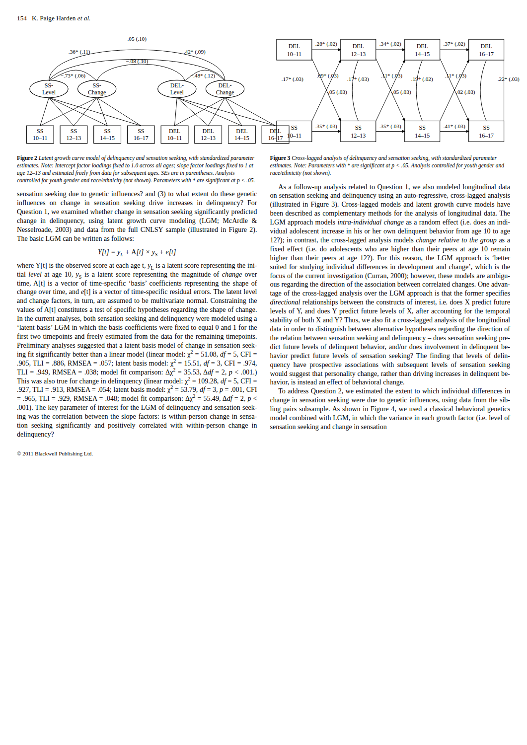154 K. Paige Harden et al.
.05 (.10) .36* (.11) .42* (.09) −.08 (.10) −.73* (.06) −.48* (.12) SS- Level SS- Change DEL- Level DEL- Change SS 10–11 SS 12–13 SS 14–15 SS 16–17 DEL 10–11 DEL 12–13 DEL 14–15 DEL 16–17
Figure 2 Latent growth curve model of delinquency and sensation seeking, with standardized parameter estimates. Note: Intercept factor loadings fixed to 1.0 across all ages; slope factor loadings fixed to 1 at age 12–13 and estimated freely from data for subsequent ages. SEs are in parentheses. Analysis controlled for youth gender and race/ethnicity (not shown). Parameters with * are significant at p < .05.
sensation seeking due to genetic influences? and (3) to what extent do these genetic influences on change in sensation seeking drive increases in delinquency? For Question 1, we examined whether change in sensation seeking significantly predicted change in delinquency, using latent growth curve modeling (LGM; McArdle & Nesselroade, 2003) and data from the full CNLSY sample (illustrated in Figure 2). The basic LGM can be written as follows:
Y[t] = yL + A[t] × yS + e[t]
where Y[t] is the observed score at each age t, yL is a latent score representing the initial level at age 10, yS is a latent score representing the magnitude of change over time, A[t] is a vector of time-specific ‘basis’ coefficients representing the shape of change over time, and e[t] is a vector of time-specific residual errors. The latent level and change factors, in turn, are assumed to be multivariate normal. Constraining the values of A[t] constitutes a test of specific hypotheses regarding the shape of change. In the current analyses, both sensation seeking and delinquency were modeled using a ‘latent basis’ LGM in which the basis coefficients were fixed to equal 0 and 1 for the first two timepoints and freely estimated from the data for the remaining timepoints. Preliminary analyses suggested that a latent basis model of change in sensation seeking fit significantly better than a linear model (linear model: χ2 = 51.08, df = 5, CFI = .905, TLI = .886, RMSEA = .057; latent basis model: χ2 = 15.51, df = 3, CFI = .974, TLI = .949, RMSEA = .038; model fit comparison: Δχ2 = 35.53, Δdf = 2, p < .001.) This was also true for change in delinquency (linear model: χ2 = 109.28, df = 5, CFI = .927, TLI = .913, RMSEA = .054; latent basis model: χ2 = 53.79, df = 3, p = .001, CFI = .965, TLI = .929, RMSEA = .048; model fit comparison: Δχ2 = 55.49, Δdf = 2, p < .001). The key parameter of interest for the LGM of delinquency and sensation seeking was the correlation between the slope factors: is within-person change in sensation seeking significantly and positively correlated with within-person change in delinquency?
DEL 10–11 DEL 12–13 DEL 14–15 DEL 16–17 SS 10–11 SS 12–13 SS 14–15 SS 16–17 .28* (.02) .34* (.02) .37* (.02) .35* (.03) .35* (.03) .41* (.03) .09* (.03) .11* (.03) .11* (.03) .17* (.03) .17* (.03) .19* (.02) .05 (.03) .05 (.03) .02 (.03) .22* (.03)
Figure 3 Cross-lagged analysis of delinquency and sensation seeking, with standardized parameter estimates. Note: Parameters with * are significant at p < .05. Analysis controlled for youth gender and race/ethnicity (not shown).
As a follow-up analysis related to Question 1, we also modeled longitudinal data on sensation seeking and delinquency using an auto-regressive, cross-lagged analysis (illustrated in Figure 3). Cross-lagged models and latent growth curve models have been described as complementary methods for the analysis of longitudinal data. The LGM approach models intra-individual change as a random effect (i.e. does an individual adolescent increase in his or her own delinquent behavior from age 10 to age 12?); in contrast, the cross-lagged analysis models change relative to the group as a fixed effect (i.e. do adolescents who are higher than their peers at age 10 remain higher than their peers at age 12?). For this reason, the LGM approach is ‘better suited for studying individual differences in development and change’, which is the focus of the current investigation (Curran, 2000); however, these models are ambiguous regarding the direction of the association between correlated changes. One advantage of the cross-lagged analysis over the LGM approach is that the former specifies directional relationships between the constructs of interest, i.e. does X predict future levels of Y, and does Y predict future levels of X, after accounting for the temporal stability of both X and Y? Thus, we also fit a cross-lagged analysis of the longitudinal data in order to distinguish between alternative hypotheses regarding the direction of the relation between sensation seeking and delinquency – does sensation seeking predict future levels of delinquent behavior, and/or does involvement in delinquent behavior predict future levels of sensation seeking? The finding that levels of delinquency have prospective associations with subsequent levels of sensation seeking would suggest that personality change, rather than driving increases in delinquent behavior, is instead an effect of behavioral change.
To address Question 2, we estimated the extent to which individual differences in change in sensation seeking were due to genetic influences, using data from the sibling pairs subsample. As shown in Figure 4, we used a classical behavioral genetics model combined with LGM, in which the variance in each growth factor (i.e. level of sensation seeking and change in sensation
© 2011 Blackwell Publishing Ltd.